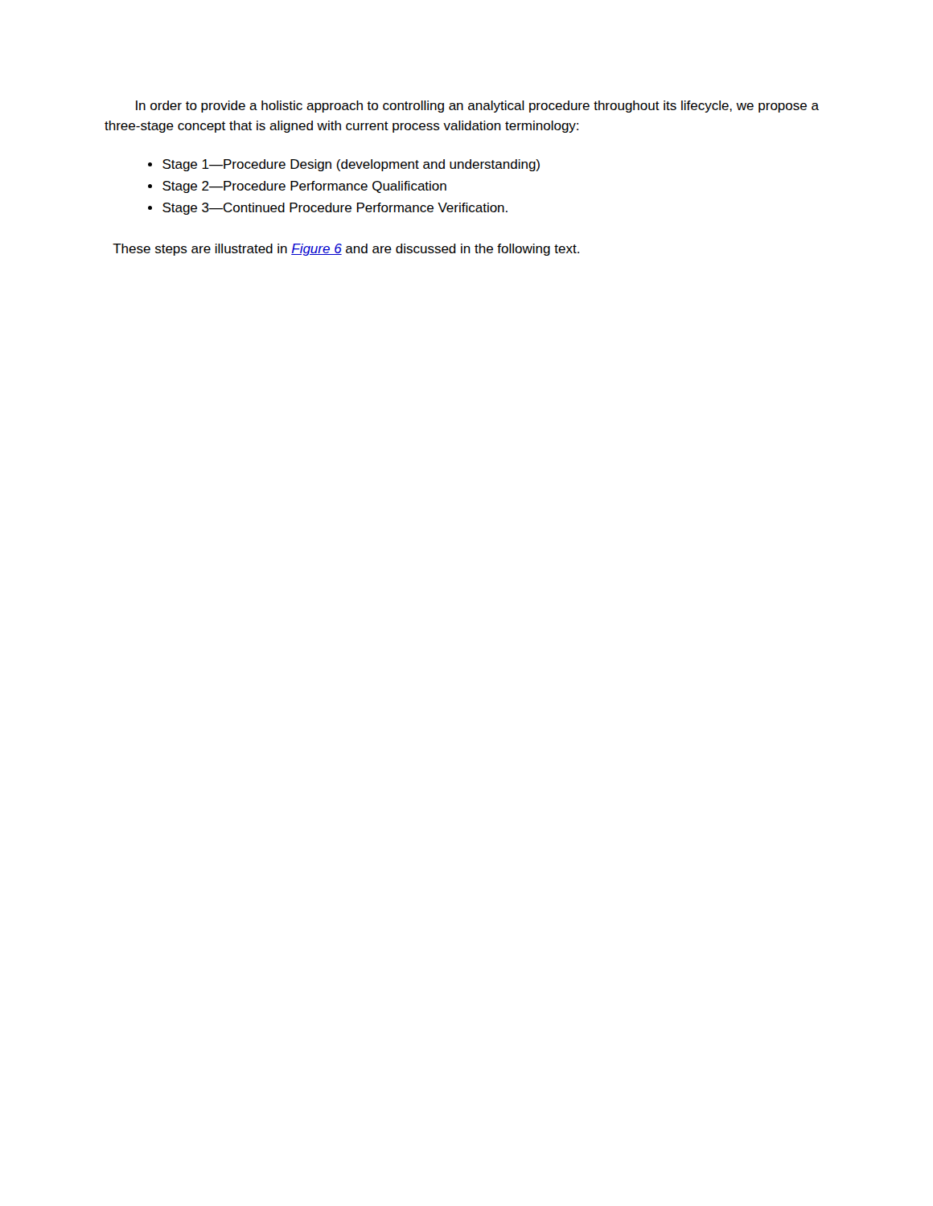In order to provide a holistic approach to controlling an analytical procedure throughout its lifecycle, we propose a three-stage concept that is aligned with current process validation terminology:
Stage 1—Procedure Design (development and understanding)
Stage 2—Procedure Performance Qualification
Stage 3—Continued Procedure Performance Verification.
These steps are illustrated in Figure 6 and are discussed in the following text.